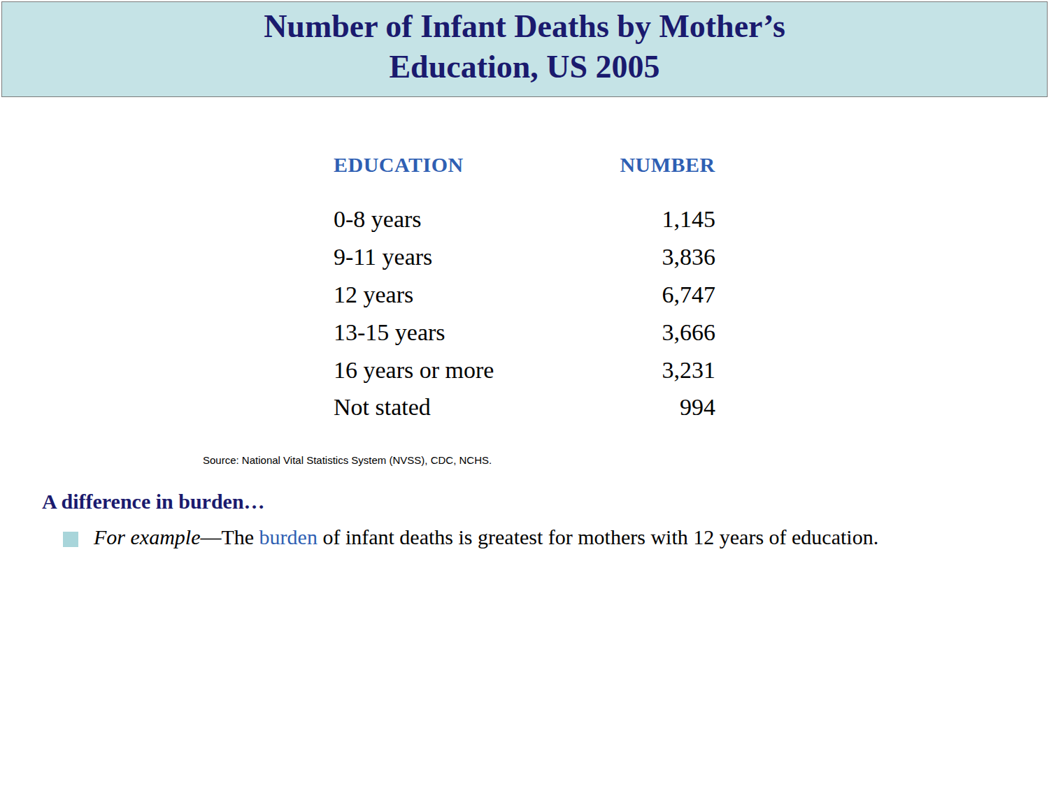Number of Infant Deaths by Mother’s
Education, US 2005
| EDUCATION | NUMBER |
| --- | --- |
| 0-8 years | 1,145 |
| 9-11 years | 3,836 |
| 12 years | 6,747 |
| 13-15 years | 3,666 |
| 16 years or more | 3,231 |
| Not stated | 994 |
Source: National Vital Statistics System (NVSS), CDC, NCHS.
A difference in burden…
For example—The burden of infant deaths is greatest for mothers with 12 years of education.